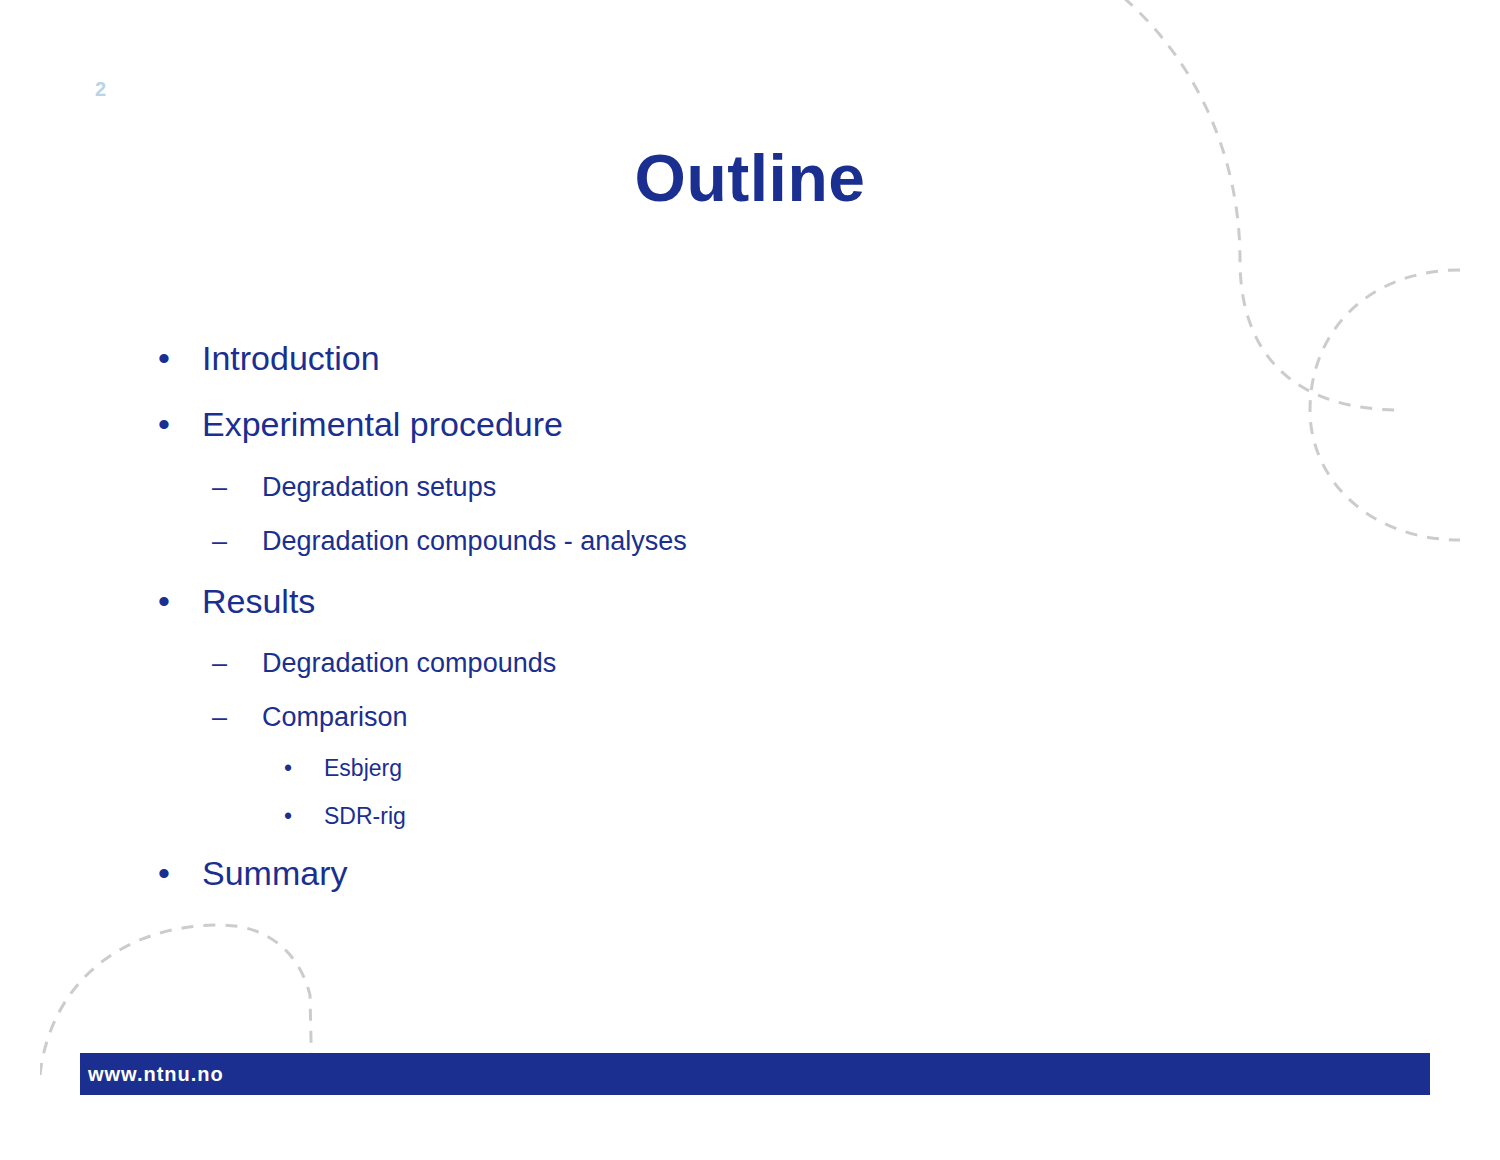2
Outline
Introduction
Experimental procedure
Degradation setups
Degradation compounds - analyses
Results
Degradation compounds
Comparison
Esbjerg
SDR-rig
Summary
www.ntnu.no